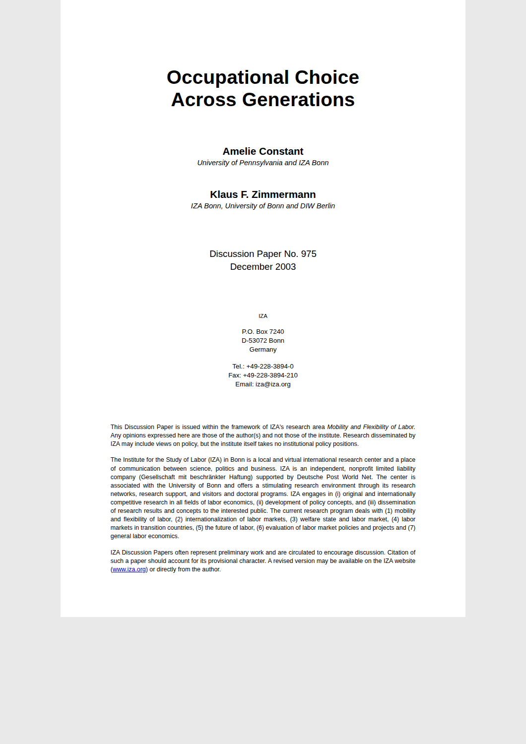Occupational Choice
Across Generations
Amelie Constant
University of Pennsylvania and IZA Bonn
Klaus F. Zimmermann
IZA Bonn, University of Bonn and DIW Berlin
Discussion Paper No. 975
December 2003
IZA
P.O. Box 7240
D-53072 Bonn
Germany
Tel.: +49-228-3894-0
Fax: +49-228-3894-210
Email: iza@iza.org
This Discussion Paper is issued within the framework of IZA's research area Mobility and Flexibility of Labor. Any opinions expressed here are those of the author(s) and not those of the institute. Research disseminated by IZA may include views on policy, but the institute itself takes no institutional policy positions.
The Institute for the Study of Labor (IZA) in Bonn is a local and virtual international research center and a place of communication between science, politics and business. IZA is an independent, nonprofit limited liability company (Gesellschaft mit beschränkter Haftung) supported by Deutsche Post World Net. The center is associated with the University of Bonn and offers a stimulating research environment through its research networks, research support, and visitors and doctoral programs. IZA engages in (i) original and internationally competitive research in all fields of labor economics, (ii) development of policy concepts, and (iii) dissemination of research results and concepts to the interested public. The current research program deals with (1) mobility and flexibility of labor, (2) internationalization of labor markets, (3) welfare state and labor market, (4) labor markets in transition countries, (5) the future of labor, (6) evaluation of labor market policies and projects and (7) general labor economics.
IZA Discussion Papers often represent preliminary work and are circulated to encourage discussion. Citation of such a paper should account for its provisional character. A revised version may be available on the IZA website (www.iza.org) or directly from the author.